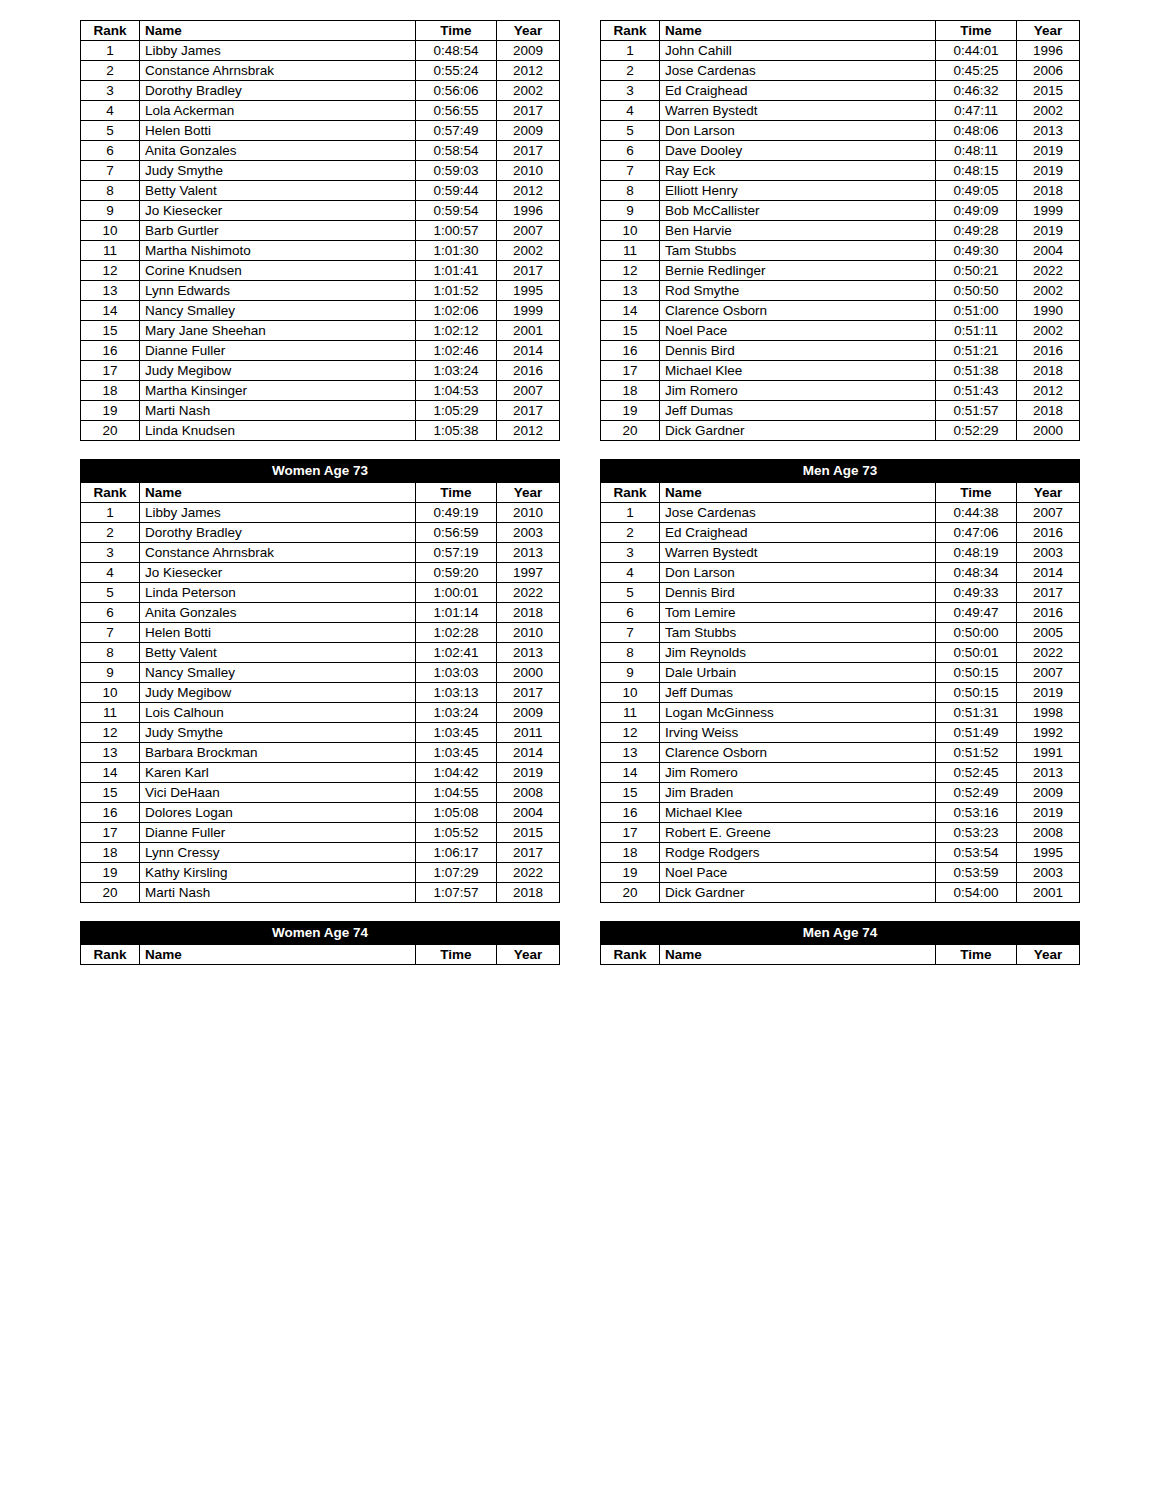| Rank | Name | Time | Year |
| --- | --- | --- | --- |
| 1 | Libby James | 0:48:54 | 2009 |
| 2 | Constance Ahrnsbrak | 0:55:24 | 2012 |
| 3 | Dorothy Bradley | 0:56:06 | 2002 |
| 4 | Lola Ackerman | 0:56:55 | 2017 |
| 5 | Helen Botti | 0:57:49 | 2009 |
| 6 | Anita Gonzales | 0:58:54 | 2017 |
| 7 | Judy Smythe | 0:59:03 | 2010 |
| 8 | Betty Valent | 0:59:44 | 2012 |
| 9 | Jo Kiesecker | 0:59:54 | 1996 |
| 10 | Barb Gurtler | 1:00:57 | 2007 |
| 11 | Martha Nishimoto | 1:01:30 | 2002 |
| 12 | Corine Knudsen | 1:01:41 | 2017 |
| 13 | Lynn Edwards | 1:01:52 | 1995 |
| 14 | Nancy Smalley | 1:02:06 | 1999 |
| 15 | Mary Jane Sheehan | 1:02:12 | 2001 |
| 16 | Dianne Fuller | 1:02:46 | 2014 |
| 17 | Judy Megibow | 1:03:24 | 2016 |
| 18 | Martha Kinsinger | 1:04:53 | 2007 |
| 19 | Marti Nash | 1:05:29 | 2017 |
| 20 | Linda Knudsen | 1:05:38 | 2012 |
| Rank | Name | Time | Year |
| --- | --- | --- | --- |
| 1 | John Cahill | 0:44:01 | 1996 |
| 2 | Jose Cardenas | 0:45:25 | 2006 |
| 3 | Ed Craighead | 0:46:32 | 2015 |
| 4 | Warren Bystedt | 0:47:11 | 2002 |
| 5 | Don Larson | 0:48:06 | 2013 |
| 6 | Dave Dooley | 0:48:11 | 2019 |
| 7 | Ray Eck | 0:48:15 | 2019 |
| 8 | Elliott Henry | 0:49:05 | 2018 |
| 9 | Bob McCallister | 0:49:09 | 1999 |
| 10 | Ben Harvie | 0:49:28 | 2019 |
| 11 | Tam Stubbs | 0:49:30 | 2004 |
| 12 | Bernie Redlinger | 0:50:21 | 2022 |
| 13 | Rod Smythe | 0:50:50 | 2002 |
| 14 | Clarence Osborn | 0:51:00 | 1990 |
| 15 | Noel Pace | 0:51:11 | 2002 |
| 16 | Dennis Bird | 0:51:21 | 2016 |
| 17 | Michael Klee | 0:51:38 | 2018 |
| 18 | Jim Romero | 0:51:43 | 2012 |
| 19 | Jeff Dumas | 0:51:57 | 2018 |
| 20 | Dick Gardner | 0:52:29 | 2000 |
Women Age 73
| Rank | Name | Time | Year |
| --- | --- | --- | --- |
| 1 | Libby James | 0:49:19 | 2010 |
| 2 | Dorothy Bradley | 0:56:59 | 2003 |
| 3 | Constance Ahrnsbrak | 0:57:19 | 2013 |
| 4 | Jo Kiesecker | 0:59:20 | 1997 |
| 5 | Linda Peterson | 1:00:01 | 2022 |
| 6 | Anita Gonzales | 1:01:14 | 2018 |
| 7 | Helen Botti | 1:02:28 | 2010 |
| 8 | Betty Valent | 1:02:41 | 2013 |
| 9 | Nancy Smalley | 1:03:03 | 2000 |
| 10 | Judy Megibow | 1:03:13 | 2017 |
| 11 | Lois Calhoun | 1:03:24 | 2009 |
| 12 | Judy Smythe | 1:03:45 | 2011 |
| 13 | Barbara Brockman | 1:03:45 | 2014 |
| 14 | Karen Karl | 1:04:42 | 2019 |
| 15 | Vici DeHaan | 1:04:55 | 2008 |
| 16 | Dolores Logan | 1:05:08 | 2004 |
| 17 | Dianne Fuller | 1:05:52 | 2015 |
| 18 | Lynn Cressy | 1:06:17 | 2017 |
| 19 | Kathy Kirsling | 1:07:29 | 2022 |
| 20 | Marti Nash | 1:07:57 | 2018 |
Men Age 73
| Rank | Name | Time | Year |
| --- | --- | --- | --- |
| 1 | Jose Cardenas | 0:44:38 | 2007 |
| 2 | Ed Craighead | 0:47:06 | 2016 |
| 3 | Warren Bystedt | 0:48:19 | 2003 |
| 4 | Don Larson | 0:48:34 | 2014 |
| 5 | Dennis Bird | 0:49:33 | 2017 |
| 6 | Tom Lemire | 0:49:47 | 2016 |
| 7 | Tam Stubbs | 0:50:00 | 2005 |
| 8 | Jim Reynolds | 0:50:01 | 2022 |
| 9 | Dale Urbain | 0:50:15 | 2007 |
| 10 | Jeff Dumas | 0:50:15 | 2019 |
| 11 | Logan McGinness | 0:51:31 | 1998 |
| 12 | Irving Weiss | 0:51:49 | 1992 |
| 13 | Clarence Osborn | 0:51:52 | 1991 |
| 14 | Jim Romero | 0:52:45 | 2013 |
| 15 | Jim Braden | 0:52:49 | 2009 |
| 16 | Michael Klee | 0:53:16 | 2019 |
| 17 | Robert E. Greene | 0:53:23 | 2008 |
| 18 | Rodge Rodgers | 0:53:54 | 1995 |
| 19 | Noel Pace | 0:53:59 | 2003 |
| 20 | Dick Gardner | 0:54:00 | 2001 |
Women Age 74
| Rank | Name | Time | Year |
| --- | --- | --- | --- |
Men Age 74
| Rank | Name | Time | Year |
| --- | --- | --- | --- |